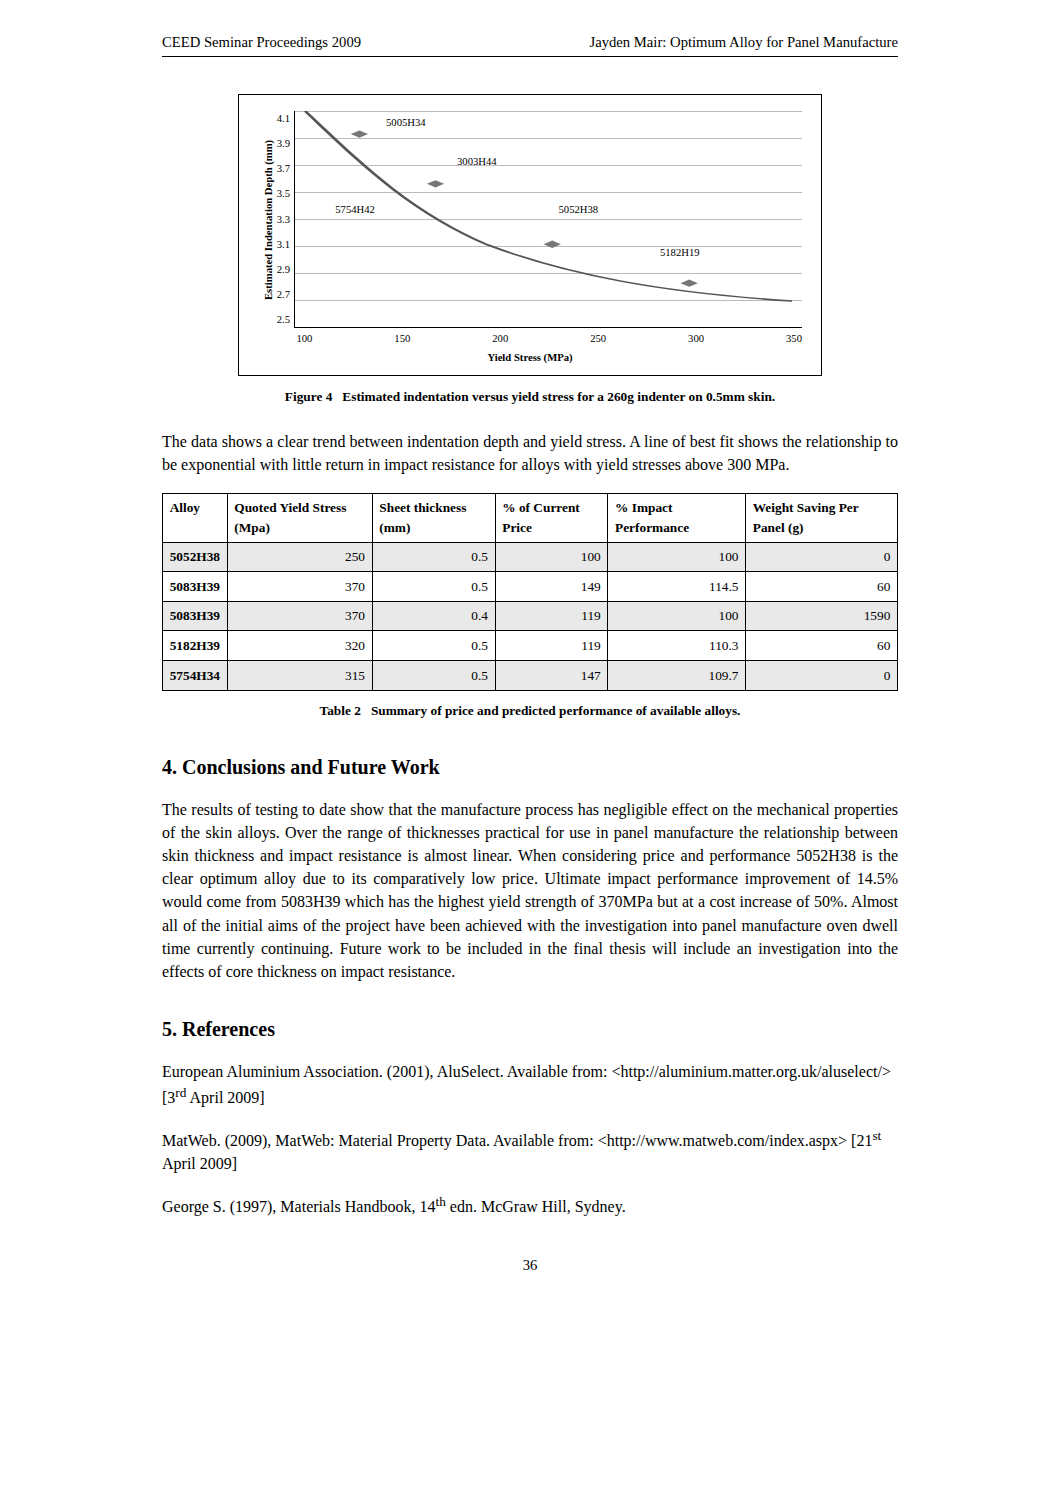CEED Seminar Proceedings 2009 Jayden Mair: Optimum Alloy for Panel Manufacture
Estimated Indentation Depth (mm)
4.1 3.9 3.7 3.5 3.3 3.1 2.9 2.7 2.5
5005H34 3003H44 5754H42 5052H38 5182H19
100 150 200 250 300 350
Yield Stress (MPa)
Figure 4 Estimated indentation versus yield stress for a 260g indenter on 0.5mm skin.
The data shows a clear trend between indentation depth and yield stress. A line of best fit shows the relationship to be exponential with little return in impact resistance for alloys with yield stresses above 300 MPa.
| Alloy | Quoted Yield Stress (Mpa) | Sheet thickness (mm) | % of Current Price | % Impact Performance | Weight Saving Per Panel (g) |
| --- | --- | --- | --- | --- | --- |
| 5052H38 | 250 | 0.5 | 100 | 100 | 0 |
| 5083H39 | 370 | 0.5 | 149 | 114.5 | 60 |
| 5083H39 | 370 | 0.4 | 119 | 100 | 1590 |
| 5182H39 | 320 | 0.5 | 119 | 110.3 | 60 |
| 5754H34 | 315 | 0.5 | 147 | 109.7 | 0 |
Table 2 Summary of price and predicted performance of available alloys.
4. Conclusions and Future Work
The results of testing to date show that the manufacture process has negligible effect on the mechanical properties of the skin alloys. Over the range of thicknesses practical for use in panel manufacture the relationship between skin thickness and impact resistance is almost linear. When considering price and performance 5052H38 is the clear optimum alloy due to its comparatively low price. Ultimate impact performance improvement of 14.5% would come from 5083H39 which has the highest yield strength of 370MPa but at a cost increase of 50%. Almost all of the initial aims of the project have been achieved with the investigation into panel manufacture oven dwell time currently continuing. Future work to be included in the final thesis will include an investigation into the effects of core thickness on impact resistance.
5. References
European Aluminium Association. (2001), AluSelect. Available from: <http://aluminium.matter.org.uk/aluselect/> [3rd April 2009]
MatWeb. (2009), MatWeb: Material Property Data. Available from: <http://www.matweb.com/index.aspx> [21st April 2009]
George S. (1997), Materials Handbook, 14th edn. McGraw Hill, Sydney.
36